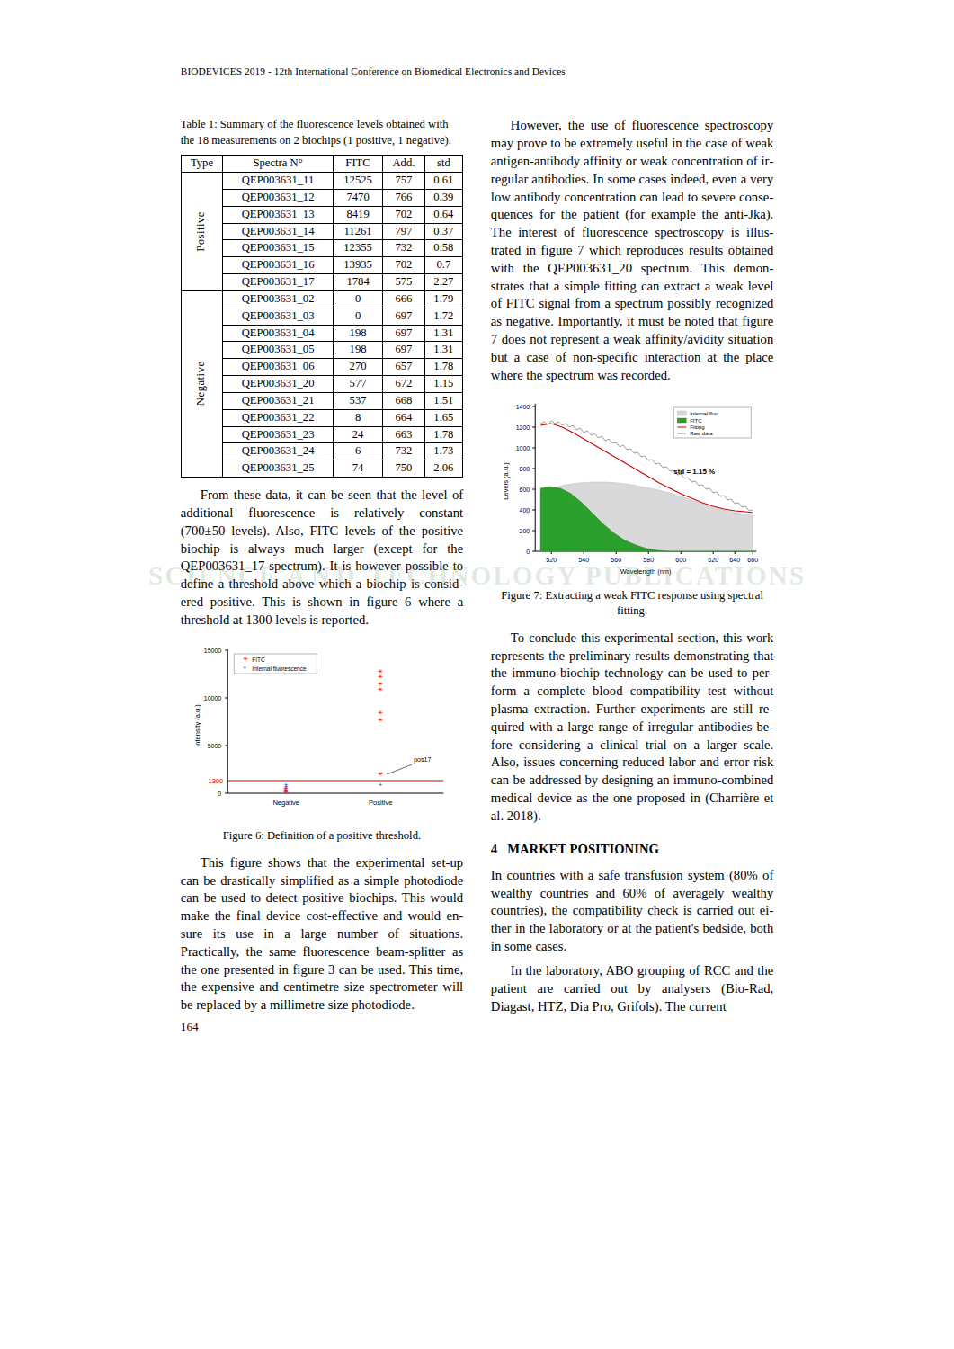BIODEVICES 2019 - 12th International Conference on Biomedical Electronics and Devices
SCIENCE AND TECHNOLOGY PUBLICATIONS
Table 1: Summary of the fluorescence levels obtained with the 18 measurements on 2 biochips (1 positive, 1 negative).
| Type | Spectra N° | FITC | Add. | std |
| --- | --- | --- | --- | --- |
| Positive | QEP003631_11 | 12525 | 757 | 0.61 |
| QEP003631_12 | 7470 | 766 | 0.39 |
| QEP003631_13 | 8419 | 702 | 0.64 |
| QEP003631_14 | 11261 | 797 | 0.37 |
| QEP003631_15 | 12355 | 732 | 0.58 |
| QEP003631_16 | 13935 | 702 | 0.7 |
| QEP003631_17 | 1784 | 575 | 2.27 |
| Negative | QEP003631_02 | 0 | 666 | 1.79 |
| QEP003631_03 | 0 | 697 | 1.72 |
| QEP003631_04 | 198 | 697 | 1.31 |
| QEP003631_05 | 198 | 697 | 1.31 |
| QEP003631_06 | 270 | 657 | 1.78 |
| QEP003631_20 | 577 | 672 | 1.15 |
| QEP003631_21 | 537 | 668 | 1.51 |
| QEP003631_22 | 8 | 664 | 1.65 |
| QEP003631_23 | 24 | 663 | 1.78 |
| QEP003631_24 | 6 | 732 | 1.73 |
| QEP003631_25 | 74 | 750 | 2.06 |
From these data, it can be seen that the level of additional fluorescence is relatively constant (700±50 levels). Also, FITC levels of the positive biochip is always much larger (except for the QEP003631_17 spectrum). It is however possible to define a threshold above which a biochip is considered positive. This is shown in figure 6 where a threshold at 1300 levels is reported.
0 5000 10000 15000 Intensity (a.u.) Negative Positive 1300 ✳ FITC + Internal fluorescence ✳ ✳ ✳ + + ✳ ✳ ✳ ✳ ✳ ✳ ✳ + pos17
Figure 6: Definition of a positive threshold.
This figure shows that the experimental set-up can be drastically simplified as a simple photodiode can be used to detect positive biochips. This would make the final device cost-effective and would ensure its use in a large number of situations. Practically, the same fluorescence beam-splitter as the one presented in figure 3 can be used. This time, the expensive and centimetre size spectrometer will be replaced by a millimetre size photodiode.
However, the use of fluorescence spectroscopy may prove to be extremely useful in the case of weak antigen-antibody affinity or weak concentration of irregular antibodies. In some cases indeed, even a very low antibody concentration can lead to severe consequences for the patient (for example the anti-Jka). The interest of fluorescence spectroscopy is illustrated in figure 7 which reproduces results obtained with the QEP003631_20 spectrum. This demonstrates that a simple fitting can extract a weak level of FITC signal from a spectrum possibly recognized as negative. Importantly, it must be noted that figure 7 does not represent a weak affinity/avidity situation but a case of non-specific interaction at the place where the spectrum was recorded.
0 200 400 600 800 1000 1200 1400 Levels (a.u.) 520 540 560 580 600 620 640 660 Wavelength (nm) Internal fluo FITC Fitting Raw data std = 1.15 %
Figure 7: Extracting a weak FITC response using spectral fitting.
To conclude this experimental section, this work represents the preliminary results demonstrating that the immuno-biochip technology can be used to perform a complete blood compatibility test without plasma extraction. Further experiments are still required with a large range of irregular antibodies before considering a clinical trial on a larger scale. Also, issues concerning reduced labor and error risk can be addressed by designing an immuno-combined medical device as the one proposed in (Charrière et al. 2018).
4 MARKET POSITIONING
In countries with a safe transfusion system (80% of wealthy countries and 60% of averagely wealthy countries), the compatibility check is carried out either in the laboratory or at the patient's bedside, both in some cases.
In the laboratory, ABO grouping of RCC and the patient are carried out by analysers (Bio-Rad, Diagast, HTZ, Dia Pro, Grifols). The current
164